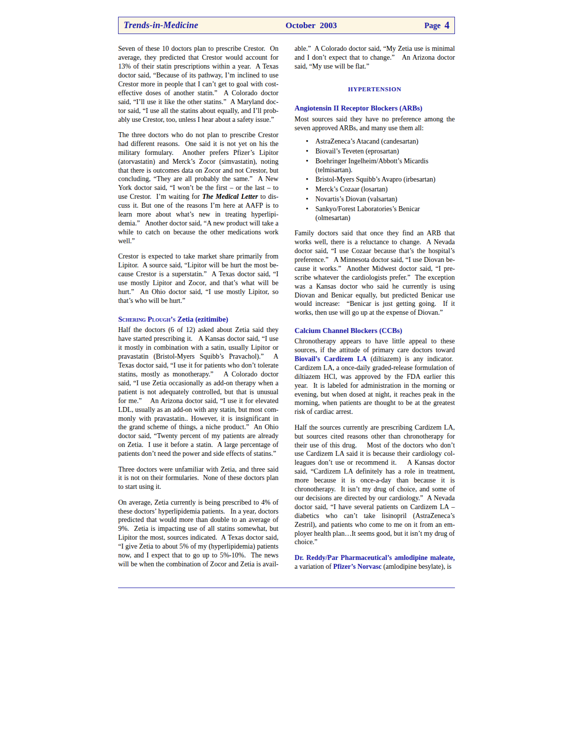Trends-in-Medicine
October 2003
Page 4
Seven of these 10 doctors plan to prescribe Crestor. On average, they predicted that Crestor would account for 13% of their statin prescriptions within a year. A Texas doctor said, “Because of its pathway, I’m inclined to use Crestor more in people that I can’t get to goal with cost-effective doses of another statin.” A Colorado doctor said, “I’ll use it like the other statins.” A Maryland doctor said, “I use all the statins about equally, and I’ll probably use Crestor, too, unless I hear about a safety issue.”
The three doctors who do not plan to prescribe Crestor had different reasons. One said it is not yet on his the military formulary. Another prefers Pfizer’s Lipitor (atorvastatin) and Merck’s Zocor (simvastatin), noting that there is outcomes data on Zocor and not Crestor, but concluding, “They are all probably the same.” A New York doctor said, “I won’t be the first – or the last – to use Crestor. I’m waiting for The Medical Letter to discuss it. But one of the reasons I’m here at AAFP is to learn more about what’s new in treating hyperlipidemia.” Another doctor said, “A new product will take a while to catch on because the other medications work well.”
Crestor is expected to take market share primarily from Lipitor. A source said, “Lipitor will be hurt the most because Crestor is a superstatin.” A Texas doctor said, “I use mostly Lipitor and Zocor, and that’s what will be hurt.” An Ohio doctor said, “I use mostly Lipitor, so that’s who will be hurt.”
Schering Plough’s Zetia (ezitimibe)
Half the doctors (6 of 12) asked about Zetia said they have started prescribing it. A Kansas doctor said, “I use it mostly in combination with a satin, usually Lipitor or pravastatin (Bristol-Myers Squibb’s Pravachol).” A Texas doctor said, “I use it for patients who don’t tolerate statins, mostly as monotherapy.” A Colorado doctor said, “I use Zetia occasionally as add-on therapy when a patient is not adequately controlled, but that is unusual for me.” An Arizona doctor said, “I use it for elevated LDL, usually as an add-on with any statin, but most commonly with pravastatin.. However, it is insignificant in the grand scheme of things, a niche product.” An Ohio doctor said, “Twenty percent of my patients are already on Zetia. I use it before a statin. A large percentage of patients don’t need the power and side effects of statins.”
Three doctors were unfamiliar with Zetia, and three said it is not on their formularies. None of these doctors plan to start using it.
On average, Zetia currently is being prescribed to 4% of these doctors’ hyperlipidemia patients. In a year, doctors predicted that would more than double to an average of 9%. Zetia is impacting use of all statins somewhat, but Lipitor the most, sources indicated. A Texas doctor said, “I give Zetia to about 5% of my (hyperlipidemia) patients now, and I expect that to go up to 5%-10%. The news will be when the combination of Zocor and Zetia is available.” A Colorado doctor said, “My Zetia use is minimal and I don’t expect that to change.” An Arizona doctor said, “My use will be flat.”
HYPERTENSION
Angiotensin II Receptor Blockers (ARBs)
Most sources said they have no preference among the seven approved ARBs, and many use them all:
AstraZeneca’s Atacand (candesartan)
Biovail’s Teveten (eprosartan)
Boehringer Ingelheim/Abbott’s Micardis (telmisartan).
Bristol-Myers Squibb’s Avapro (irbesartan)
Merck’s Cozaar (losartan)
Novartis’s Diovan (valsartan)
Sankyo/Forest Laboratories’s Benicar (olmesartan)
Family doctors said that once they find an ARB that works well, there is a reluctance to change. A Nevada doctor said, “I use Cozaar because that’s the hospital’s preference.” A Minnesota doctor said, “I use Diovan because it works.” Another Midwest doctor said, “I prescribe whatever the cardiologists prefer.” The exception was a Kansas doctor who said he currently is using Diovan and Benicar equally, but predicted Benicar use would increase: “Benicar is just getting going. If it works, then use will go up at the expense of Diovan.”
Calcium Channel Blockers (CCBs)
Chronotherapy appears to have little appeal to these sources, if the attitude of primary care doctors toward Biovail’s Cardizem LA (diltiazem) is any indicator. Cardizem LA, a once-daily graded-release formulation of diltiazem HCl, was approved by the FDA earlier this year. It is labeled for administration in the morning or evening, but when dosed at night, it reaches peak in the morning, when patients are thought to be at the greatest risk of cardiac arrest.
Half the sources currently are prescribing Cardizem LA, but sources cited reasons other than chronotherapy for their use of this drug. Most of the doctors who don’t use Cardizem LA said it is because their cardiology colleagues don’t use or recommend it. A Kansas doctor said, “Cardizem LA definitely has a role in treatment, more because it is once-a-day than because it is chronotherapy. It isn’t my drug of choice, and some of our decisions are directed by our cardiology.” A Nevada doctor said, “I have several patients on Cardizem LA – diabetics who can’t take lisinopril (AstraZeneca’s Zestril), and patients who come to me on it from an employer health plan…It seems good, but it isn’t my drug of choice.”
Dr. Reddy/Par Pharmaceutical’s amlodipine maleate, a variation of Pfizer’s Norvasc (amlodipine besylate), is